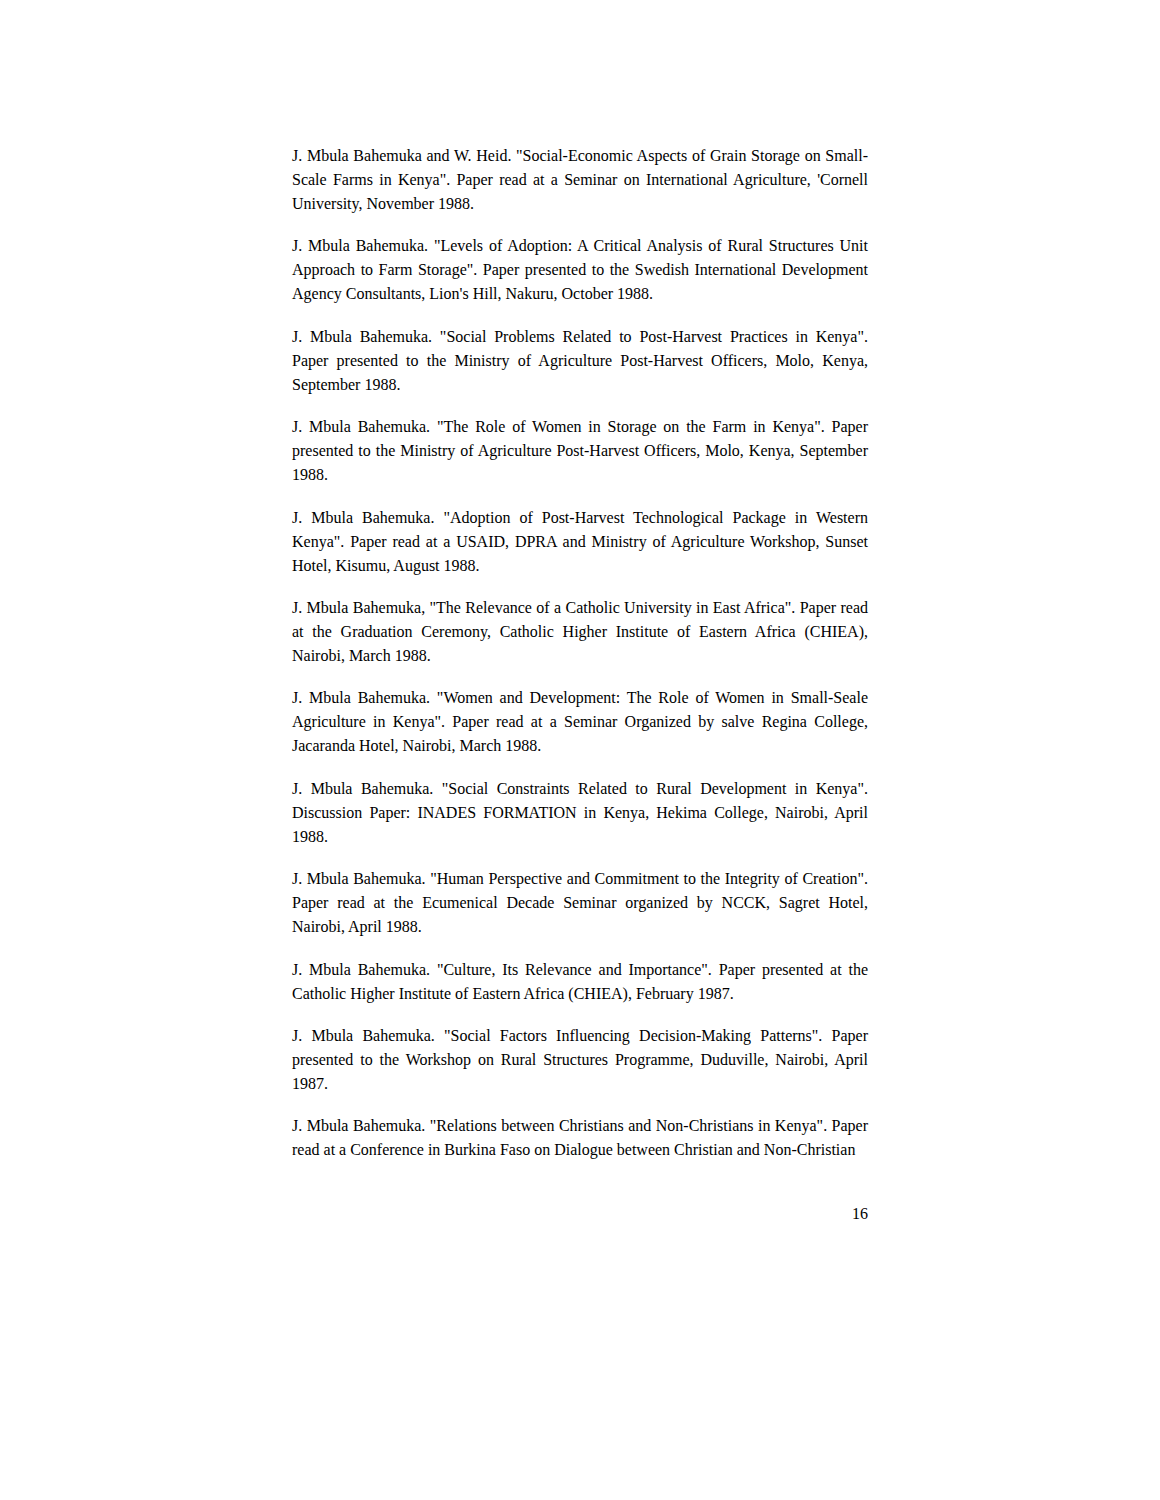J. Mbula Bahemuka and W. Heid. "Social-Economic Aspects of Grain Storage on Small-Scale Farms in Kenya". Paper read at a Seminar on International Agriculture, 'Cornell University, November 1988.
J. Mbula Bahemuka. "Levels of Adoption: A Critical Analysis of Rural Structures Unit Approach to Farm Storage". Paper presented to the Swedish International Development Agency Consultants, Lion's Hill, Nakuru, October 1988.
J. Mbula Bahemuka. "Social Problems Related to Post-Harvest Practices in Kenya". Paper presented to the Ministry of Agriculture Post-Harvest Officers, Molo, Kenya, September 1988.
J. Mbula Bahemuka. "The Role of Women in Storage on the Farm in Kenya". Paper presented to the Ministry of Agriculture Post-Harvest Officers, Molo, Kenya, September 1988.
J. Mbula Bahemuka. "Adoption of Post-Harvest Technological Package in Western Kenya". Paper read at a USAID, DPRA and Ministry of Agriculture Workshop, Sunset Hotel, Kisumu, August 1988.
J. Mbula Bahemuka, "The Relevance of a Catholic University in East Africa". Paper read at the Graduation Ceremony, Catholic Higher Institute of Eastern Africa (CHIEA), Nairobi, March 1988.
J. Mbula Bahemuka. "Women and Development: The Role of Women in Small-Seale Agriculture in Kenya". Paper read at a Seminar Organized by salve Regina College, Jacaranda Hotel, Nairobi, March 1988.
J. Mbula Bahemuka. "Social Constraints Related to Rural Development in Kenya". Discussion Paper: INADES FORMATION in Kenya, Hekima College, Nairobi, April 1988.
J. Mbula Bahemuka. "Human Perspective and Commitment to the Integrity of Creation". Paper read at the Ecumenical Decade Seminar organized by NCCK, Sagret Hotel, Nairobi, April 1988.
J. Mbula Bahemuka. "Culture, Its Relevance and Importance". Paper presented at the Catholic Higher Institute of Eastern Africa (CHIEA), February 1987.
J. Mbula Bahemuka. "Social Factors Influencing Decision-Making Patterns". Paper presented to the Workshop on Rural Structures Programme, Duduville, Nairobi, April 1987.
J. Mbula Bahemuka. "Relations between Christians and Non-Christians in Kenya". Paper read at a Conference in Burkina Faso on Dialogue between Christian and Non-Christian
16